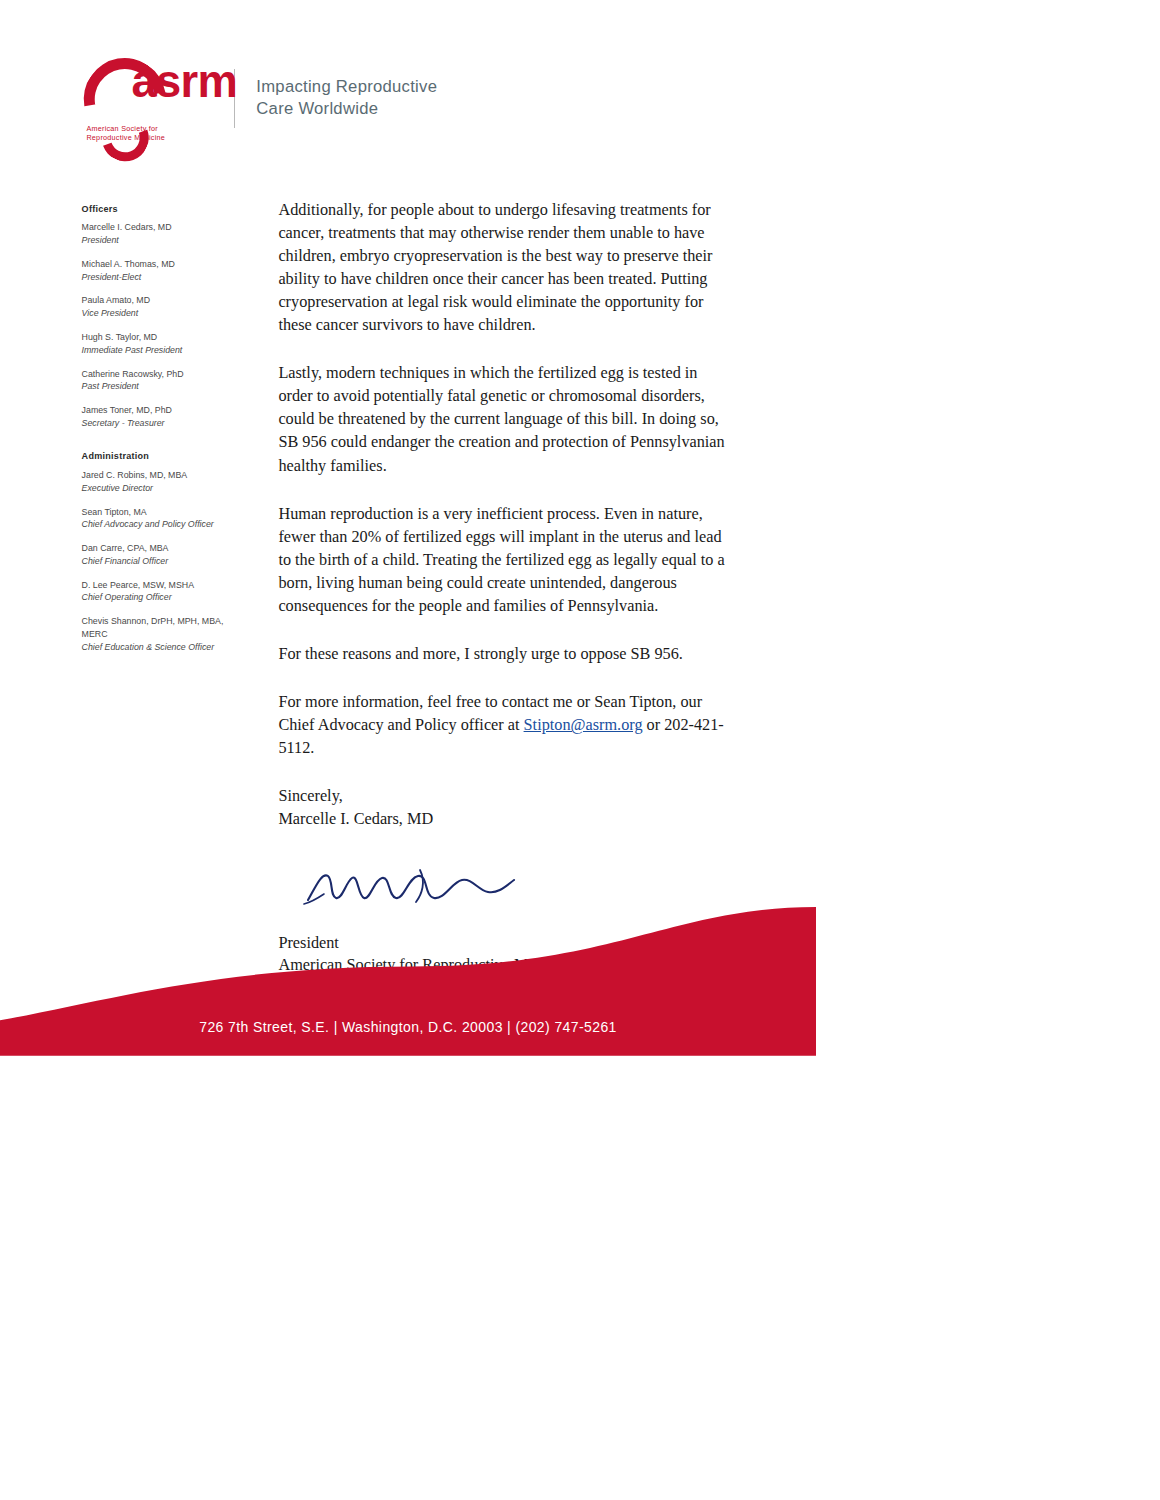asrm American Society for
Reproductive Medicine
Impacting Reproductive
Care Worldwide
Officers
Marcelle I. Cedars, MD President
Michael A. Thomas, MD President-Elect
Paula Amato, MD Vice President
Hugh S. Taylor, MD Immediate Past President
Catherine Racowsky, PhD Past President
James Toner, MD, PhD Secretary - Treasurer
Administration
Jared C. Robins, MD, MBA Executive Director
Sean Tipton, MA Chief Advocacy and Policy Officer
Dan Carre, CPA, MBA Chief Financial Officer
D. Lee Pearce, MSW, MSHA Chief Operating Officer
Chevis Shannon, DrPH, MPH, MBA, MERC Chief Education & Science Officer
Additionally, for people about to undergo lifesaving treatments for cancer, treatments that may otherwise render them unable to have children, embryo cryopreservation is the best way to preserve their ability to have children once their cancer has been treated. Putting cryopreservation at legal risk would eliminate the opportunity for these cancer survivors to have children.
Lastly, modern techniques in which the fertilized egg is tested in order to avoid potentially fatal genetic or chromosomal disorders, could be threatened by the current language of this bill. In doing so, SB 956 could endanger the creation and protection of Pennsylvanian healthy families.
Human reproduction is a very inefficient process. Even in nature, fewer than 20% of fertilized eggs will implant in the uterus and lead to the birth of a child. Treating the fertilized egg as legally equal to a born, living human being could create unintended, dangerous consequences for the people and families of Pennsylvania.
For these reasons and more, I strongly urge to oppose SB 956.
For more information, feel free to contact me or Sean Tipton, our Chief Advocacy and Policy officer at Stipton@asrm.org or 202-421-5112.
Sincerely,
Marcelle I. Cedars, MD
President
American Society for Reproductive Medicine
726 7th Street, S.E. | Washington, D.C. 20003 | (202) 747-5261